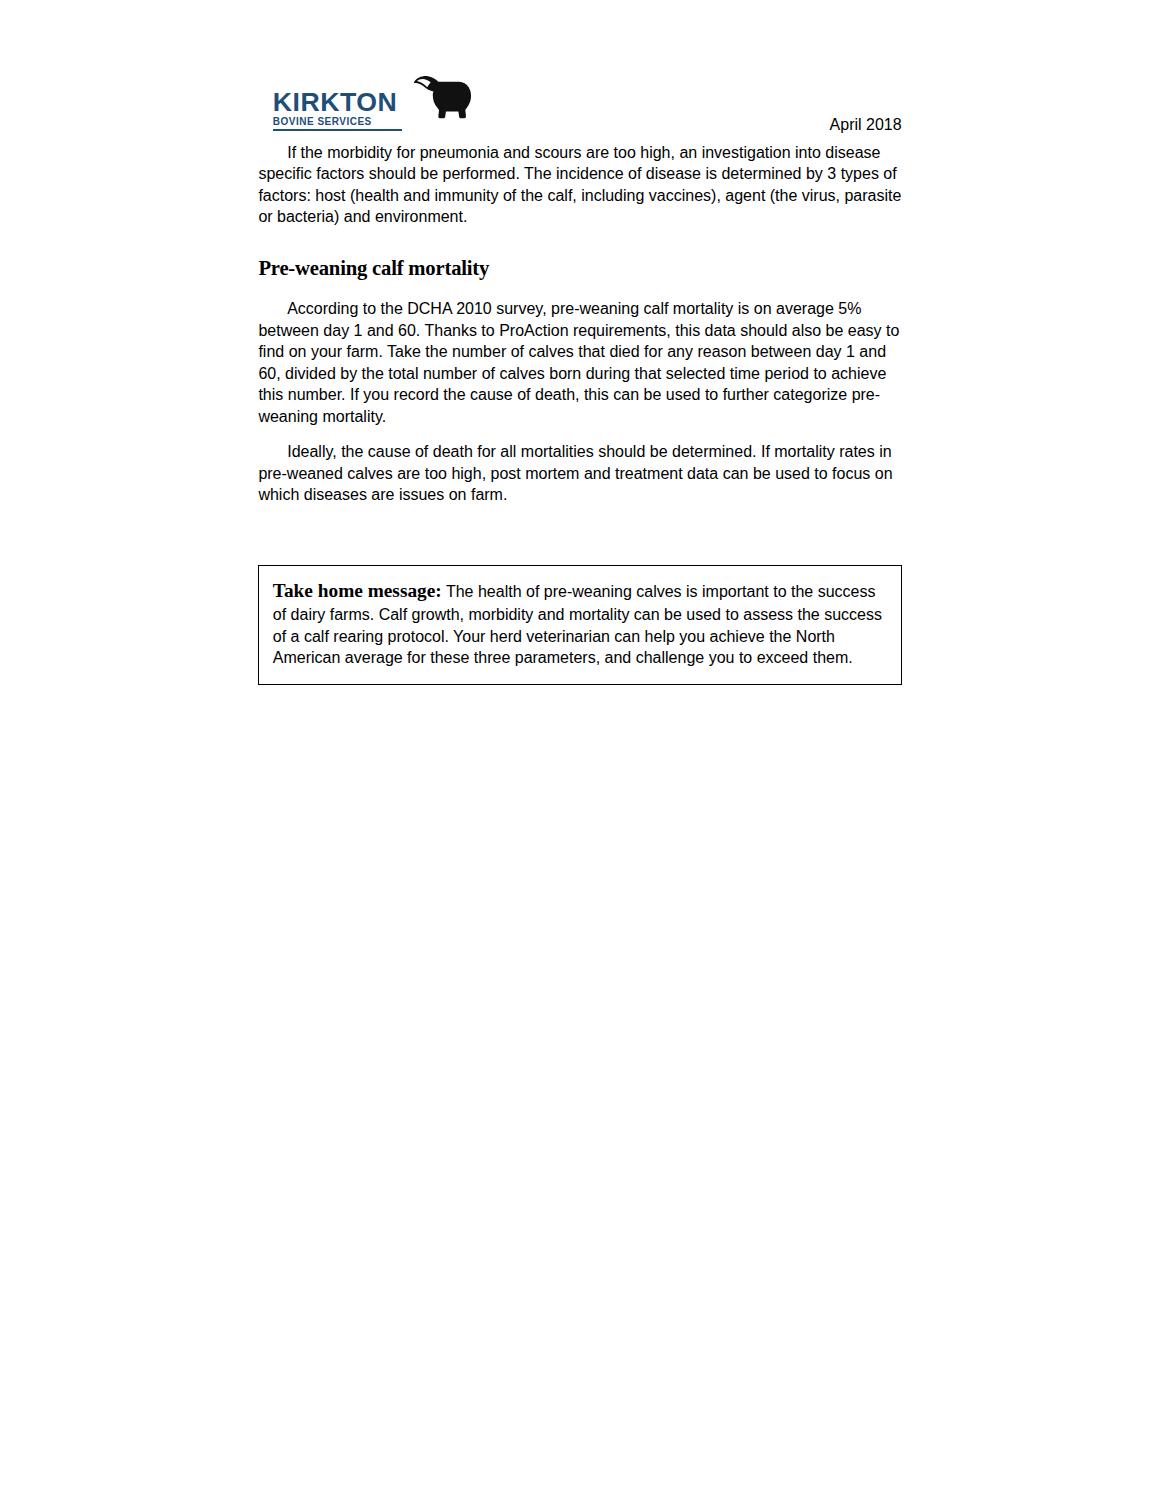KIRKTON BOVINE SERVICES
April 2018
If the morbidity for pneumonia and scours are too high, an investigation into disease specific factors should be performed. The incidence of disease is determined by 3 types of factors: host (health and immunity of the calf, including vaccines), agent (the virus, parasite or bacteria) and environment.
Pre-weaning calf mortality
According to the DCHA 2010 survey, pre-weaning calf mortality is on average 5% between day 1 and 60. Thanks to ProAction requirements, this data should also be easy to find on your farm. Take the number of calves that died for any reason between day 1 and 60, divided by the total number of calves born during that selected time period to achieve this number. If you record the cause of death, this can be used to further categorize pre-weaning mortality.
Ideally, the cause of death for all mortalities should be determined. If mortality rates in pre-weaned calves are too high, post mortem and treatment data can be used to focus on which diseases are issues on farm.
Take home message: The health of pre-weaning calves is important to the success of dairy farms. Calf growth, morbidity and mortality can be used to assess the success of a calf rearing protocol. Your herd veterinarian can help you achieve the North American average for these three parameters, and challenge you to exceed them.